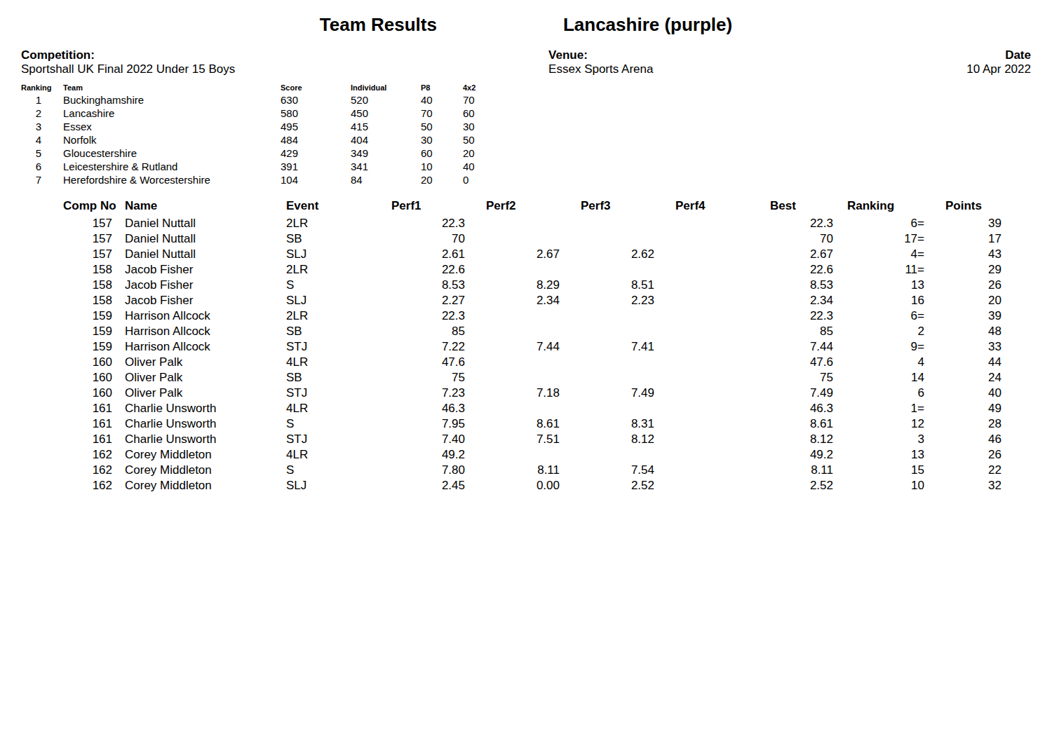Team Results
Lancashire (purple)
Competition:
Sportshall UK Final 2022 Under 15 Boys
Venue:
Essex Sports Arena
Date
10 Apr 2022
| Ranking | Team | Score | Individual | P8 | 4x2 |
| --- | --- | --- | --- | --- | --- |
| 1 | Buckinghamshire | 630 | 520 | 40 | 70 |
| 2 | Lancashire | 580 | 450 | 70 | 60 |
| 3 | Essex | 495 | 415 | 50 | 30 |
| 4 | Norfolk | 484 | 404 | 30 | 50 |
| 5 | Gloucestershire | 429 | 349 | 60 | 20 |
| 6 | Leicestershire & Rutland | 391 | 341 | 10 | 40 |
| 7 | Herefordshire & Worcestershire | 104 | 84 | 20 | 0 |
| Comp No | Name | Event | Perf1 | Perf2 | Perf3 | Perf4 | Best | Ranking | Points |
| --- | --- | --- | --- | --- | --- | --- | --- | --- | --- |
| 157 | Daniel Nuttall | 2LR | 22.3 | | | | 22.3 | 6= | 39 |
| 157 | Daniel Nuttall | SB | 70 | | | | 70 | 17= | 17 |
| 157 | Daniel Nuttall | SLJ | 2.61 | 2.67 | 2.62 | | 2.67 | 4= | 43 |
| 158 | Jacob Fisher | 2LR | 22.6 | | | | 22.6 | 11= | 29 |
| 158 | Jacob Fisher | S | 8.53 | 8.29 | 8.51 | | 8.53 | 13 | 26 |
| 158 | Jacob Fisher | SLJ | 2.27 | 2.34 | 2.23 | | 2.34 | 16 | 20 |
| 159 | Harrison Allcock | 2LR | 22.3 | | | | 22.3 | 6= | 39 |
| 159 | Harrison Allcock | SB | 85 | | | | 85 | 2 | 48 |
| 159 | Harrison Allcock | STJ | 7.22 | 7.44 | 7.41 | | 7.44 | 9= | 33 |
| 160 | Oliver Palk | 4LR | 47.6 | | | | 47.6 | 4 | 44 |
| 160 | Oliver Palk | SB | 75 | | | | 75 | 14 | 24 |
| 160 | Oliver Palk | STJ | 7.23 | 7.18 | 7.49 | | 7.49 | 6 | 40 |
| 161 | Charlie Unsworth | 4LR | 46.3 | | | | 46.3 | 1= | 49 |
| 161 | Charlie Unsworth | S | 7.95 | 8.61 | 8.31 | | 8.61 | 12 | 28 |
| 161 | Charlie Unsworth | STJ | 7.40 | 7.51 | 8.12 | | 8.12 | 3 | 46 |
| 162 | Corey Middleton | 4LR | 49.2 | | | | 49.2 | 13 | 26 |
| 162 | Corey Middleton | S | 7.80 | 8.11 | 7.54 | | 8.11 | 15 | 22 |
| 162 | Corey Middleton | SLJ | 2.45 | 0.00 | 2.52 | | 2.52 | 10 | 32 |